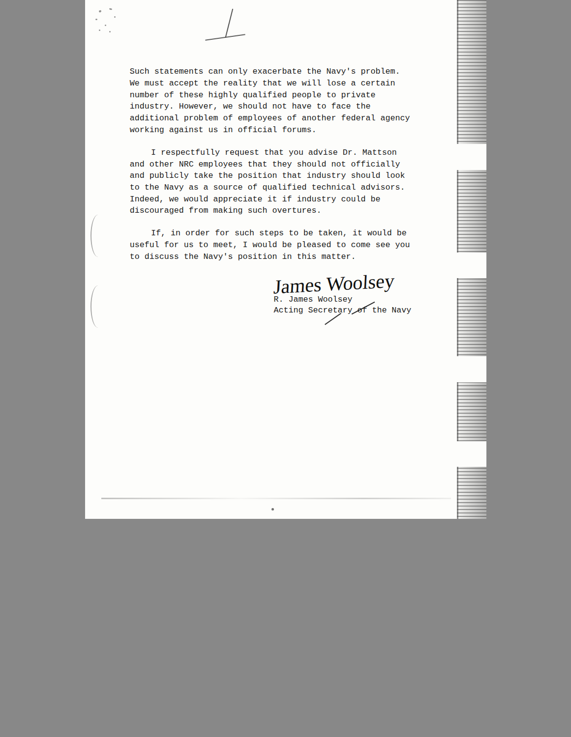Such statements can only exacerbate the Navy's problem. We must accept the reality that we will lose a certain number of these highly qualified people to private industry. However, we should not have to face the additional problem of employees of another federal agency working against us in official forums.
I respectfully request that you advise Dr. Mattson and other NRC employees that they should not officially and publicly take the position that industry should look to the Navy as a source of qualified technical advisors. Indeed, we would appreciate it if industry could be discouraged from making such overtures.
If, in order for such steps to be taken, it would be useful for us to meet, I would be pleased to come see you to discuss the Navy's position in this matter.
James Woolsey
R. James Woolsey
Acting Secretary of the Navy